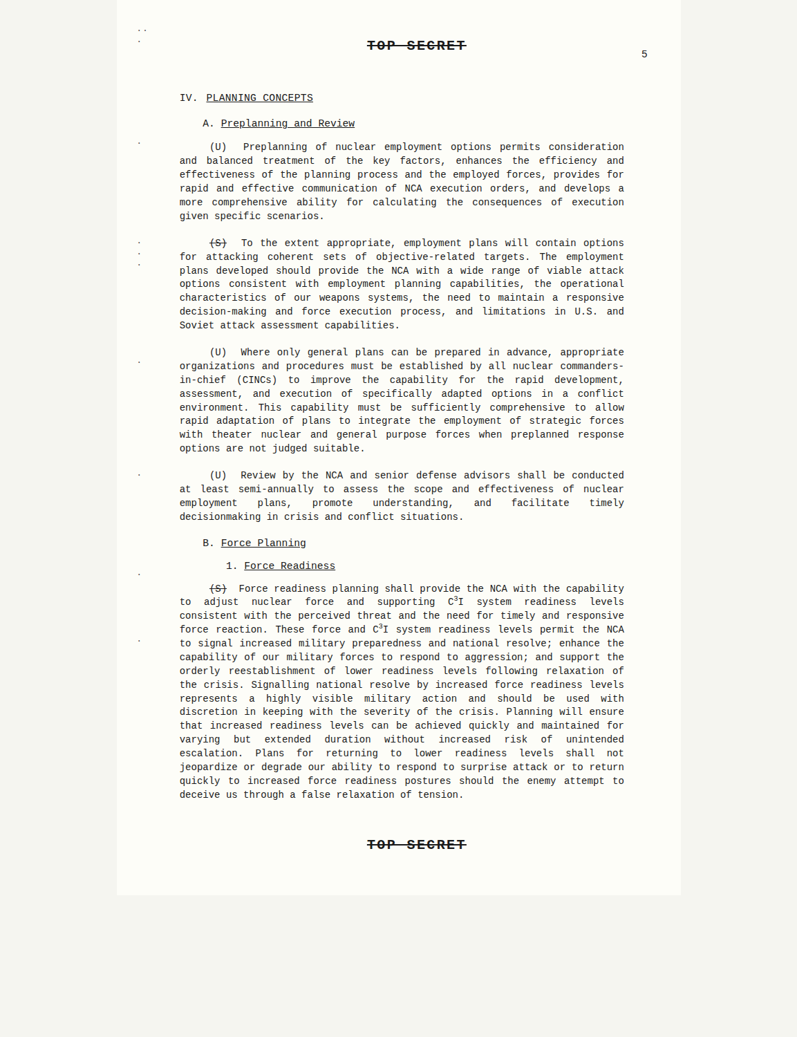.. . . . . . . . . .
TOP SECRET
5
IV. PLANNING CONCEPTS
A. Preplanning and Review
(U) Preplanning of nuclear employment options permits consideration and balanced treatment of the key factors, enhances the efficiency and effectiveness of the planning process and the employed forces, provides for rapid and effective communication of NCA execution orders, and develops a more comprehensive ability for calculating the consequences of execution given specific scenarios.
(S) To the extent appropriate, employment plans will contain options for attacking coherent sets of objective-related targets. The employment plans developed should provide the NCA with a wide range of viable attack options consistent with employment planning capabilities, the operational characteristics of our weapons systems, the need to maintain a responsive decision-making and force execution process, and limitations in U.S. and Soviet attack assessment capabilities.
(U) Where only general plans can be prepared in advance, appropriate organizations and procedures must be established by all nuclear commanders-in-chief (CINCs) to improve the capability for the rapid development, assessment, and execution of specifically adapted options in a conflict environment. This capability must be sufficiently comprehensive to allow rapid adaptation of plans to integrate the employment of strategic forces with theater nuclear and general purpose forces when preplanned response options are not judged suitable.
(U) Review by the NCA and senior defense advisors shall be conducted at least semi-annually to assess the scope and effectiveness of nuclear employment plans, promote understanding, and facilitate timely decisionmaking in crisis and conflict situations.
B. Force Planning
1. Force Readiness
(S) Force readiness planning shall provide the NCA with the capability to adjust nuclear force and supporting C3I system readiness levels consistent with the perceived threat and the need for timely and responsive force reaction. These force and C3I system readiness levels permit the NCA to signal increased military preparedness and national resolve; enhance the capability of our military forces to respond to aggression; and support the orderly reestablishment of lower readiness levels following relaxation of the crisis. Signalling national resolve by increased force readiness levels represents a highly visible military action and should be used with discretion in keeping with the severity of the crisis. Planning will ensure that increased readiness levels can be achieved quickly and maintained for varying but extended duration without increased risk of unintended escalation. Plans for returning to lower readiness levels shall not jeopardize or degrade our ability to respond to surprise attack or to return quickly to increased force readiness postures should the enemy attempt to deceive us through a false relaxation of tension.
TOP SECRET